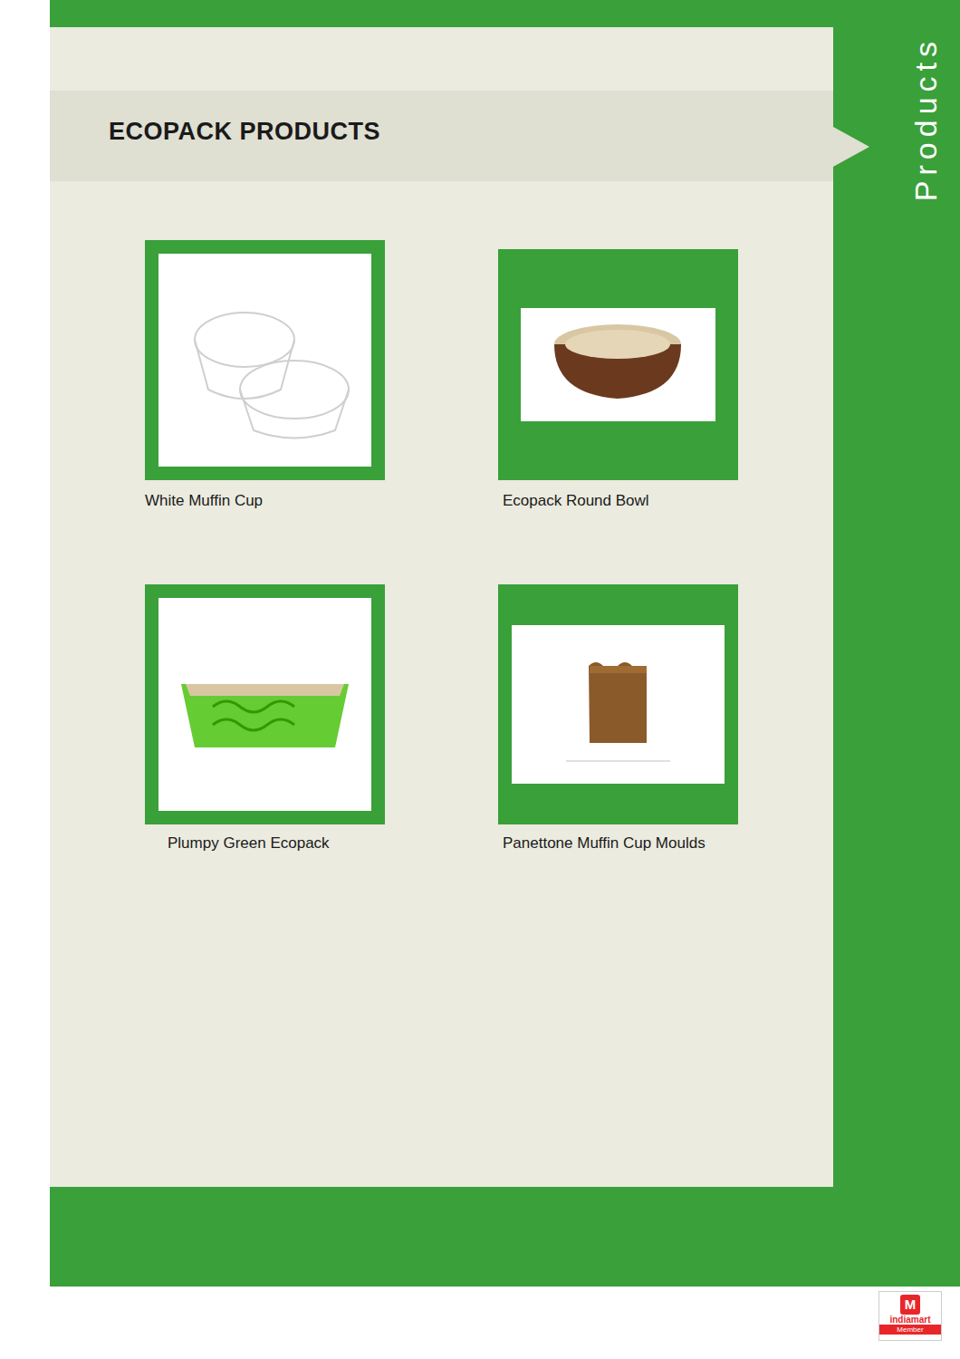Products
ECOPACK PRODUCTS
White Muffin Cup
Ecopack Round Bowl
Plumpy Green Ecopack
Panettone Muffin Cup Moulds
M indiamart Member